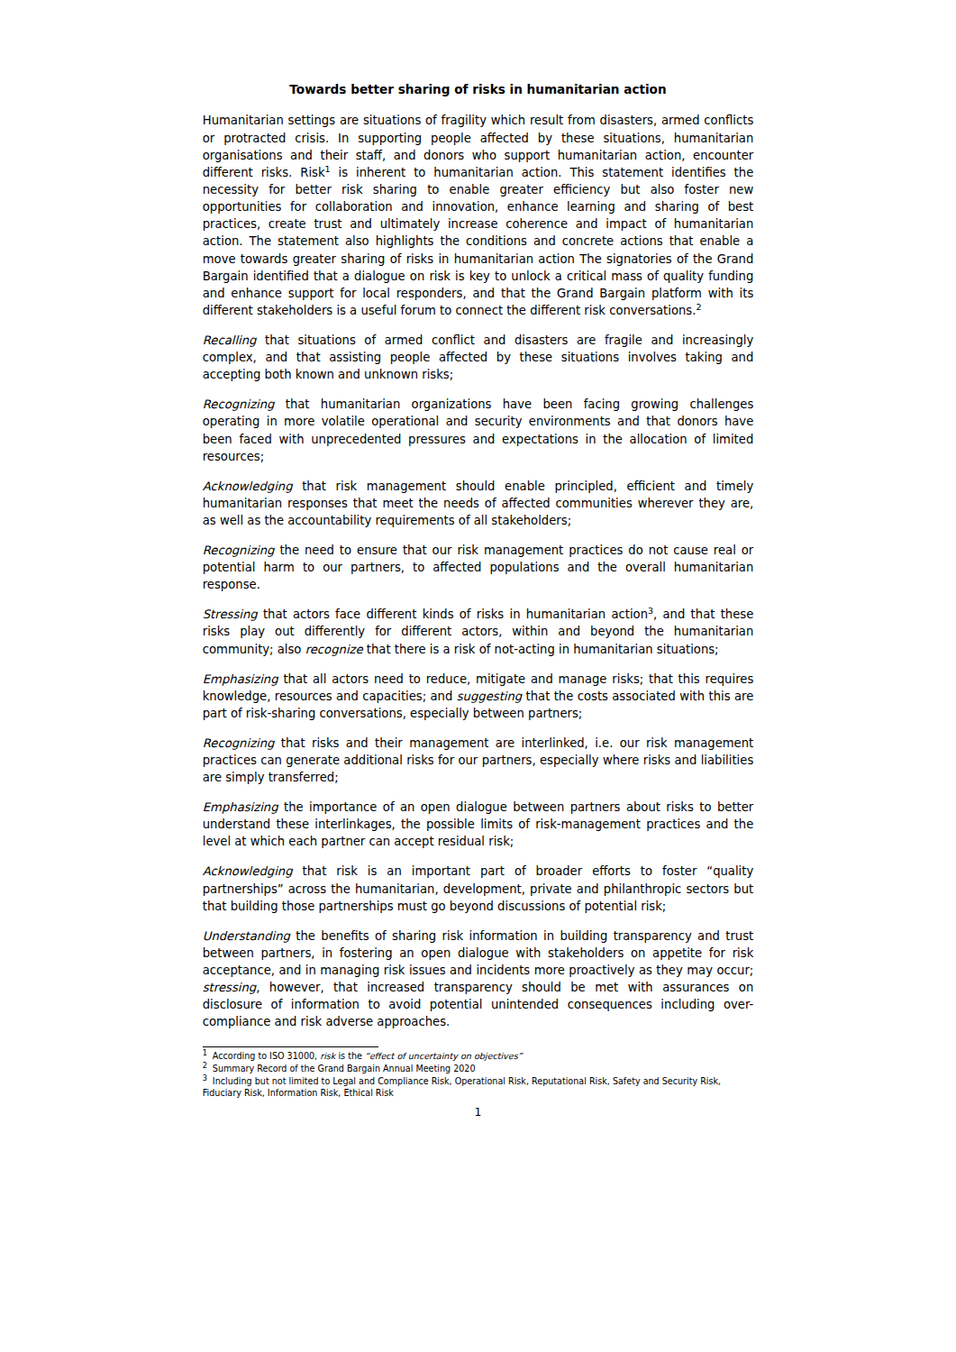Towards better sharing of risks in humanitarian action
Humanitarian settings are situations of fragility which result from disasters, armed conflicts or protracted crisis. In supporting people affected by these situations, humanitarian organisations and their staff, and donors who support humanitarian action, encounter different risks. Risk1 is inherent to humanitarian action. This statement identifies the necessity for better risk sharing to enable greater efficiency but also foster new opportunities for collaboration and innovation, enhance learning and sharing of best practices, create trust and ultimately increase coherence and impact of humanitarian action. The statement also highlights the conditions and concrete actions that enable a move towards greater sharing of risks in humanitarian action The signatories of the Grand Bargain identified that a dialogue on risk is key to unlock a critical mass of quality funding and enhance support for local responders, and that the Grand Bargain platform with its different stakeholders is a useful forum to connect the different risk conversations.2
Recalling that situations of armed conflict and disasters are fragile and increasingly complex, and that assisting people affected by these situations involves taking and accepting both known and unknown risks;
Recognizing that humanitarian organizations have been facing growing challenges operating in more volatile operational and security environments and that donors have been faced with unprecedented pressures and expectations in the allocation of limited resources;
Acknowledging that risk management should enable principled, efficient and timely humanitarian responses that meet the needs of affected communities wherever they are, as well as the accountability requirements of all stakeholders;
Recognizing the need to ensure that our risk management practices do not cause real or potential harm to our partners, to affected populations and the overall humanitarian response.
Stressing that actors face different kinds of risks in humanitarian action3, and that these risks play out differently for different actors, within and beyond the humanitarian community; also recognize that there is a risk of not-acting in humanitarian situations;
Emphasizing that all actors need to reduce, mitigate and manage risks; that this requires knowledge, resources and capacities; and suggesting that the costs associated with this are part of risk-sharing conversations, especially between partners;
Recognizing that risks and their management are interlinked, i.e. our risk management practices can generate additional risks for our partners, especially where risks and liabilities are simply transferred;
Emphasizing the importance of an open dialogue between partners about risks to better understand these interlinkages, the possible limits of risk-management practices and the level at which each partner can accept residual risk;
Acknowledging that risk is an important part of broader efforts to foster “quality partnerships” across the humanitarian, development, private and philanthropic sectors but that building those partnerships must go beyond discussions of potential risk;
Understanding the benefits of sharing risk information in building transparency and trust between partners, in fostering an open dialogue with stakeholders on appetite for risk acceptance, and in managing risk issues and incidents more proactively as they may occur; stressing, however, that increased transparency should be met with assurances on disclosure of information to avoid potential unintended consequences including over-compliance and risk adverse approaches.
1 According to ISO 31000, risk is the “effect of uncertainty on objectives”
2 Summary Record of the Grand Bargain Annual Meeting 2020
3 Including but not limited to Legal and Compliance Risk, Operational Risk, Reputational Risk, Safety and Security Risk, Fiduciary Risk, Information Risk, Ethical Risk
1